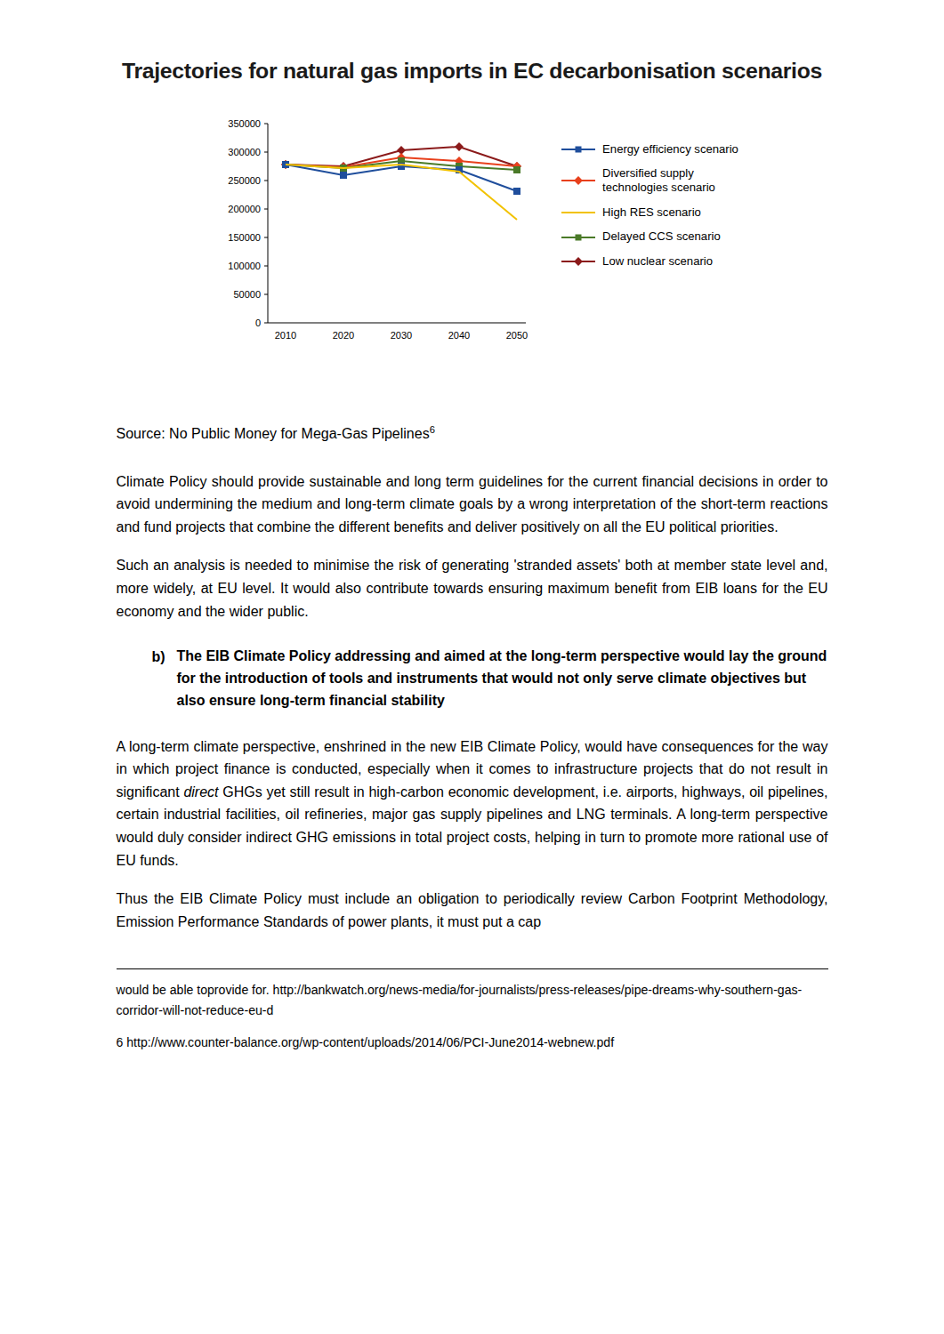Trajectories for natural gas imports in EC decarbonisation scenarios
350000 300000 250000 200000 150000 100000 50000 0 2010 2020 2030 2040 2050
Energy efficiency scenario
Diversified supply
technologies scenario
High RES scenario
Delayed CCS scenario
Low nuclear scenario
Source: No Public Money for Mega-Gas Pipelines6
Climate Policy should provide sustainable and long term guidelines for the current financial decisions in order to avoid undermining the medium and long-term climate goals by a wrong interpretation of the short-term reactions and fund projects that combine the different benefits and deliver positively on all the EU political priorities.
Such an analysis is needed to minimise the risk of generating 'stranded assets' both at member state level and, more widely, at EU level. It would also contribute towards ensuring maximum benefit from EIB loans for the EU economy and the wider public.
b)
The EIB Climate Policy addressing and aimed at the long-term perspective would lay the ground for the introduction of tools and instruments that would not only serve climate objectives but also ensure long-term financial stability
A long-term climate perspective, enshrined in the new EIB Climate Policy, would have consequences for the way in which project finance is conducted, especially when it comes to infrastructure projects that do not result in significant direct GHGs yet still result in high-carbon economic development, i.e. airports, highways, oil pipelines, certain industrial facilities, oil refineries, major gas supply pipelines and LNG terminals. A long-term perspective would duly consider indirect GHG emissions in total project costs, helping in turn to promote more rational use of EU funds.
Thus the EIB Climate Policy must include an obligation to periodically review Carbon Footprint Methodology, Emission Performance Standards of power plants, it must put a cap
would be able toprovide for. http://bankwatch.org/news-media/for-journalists/press-releases/pipe-dreams-why-southern-gas-corridor-will-not-reduce-eu-d
6 http://www.counter-balance.org/wp-content/uploads/2014/06/PCI-June2014-webnew.pdf